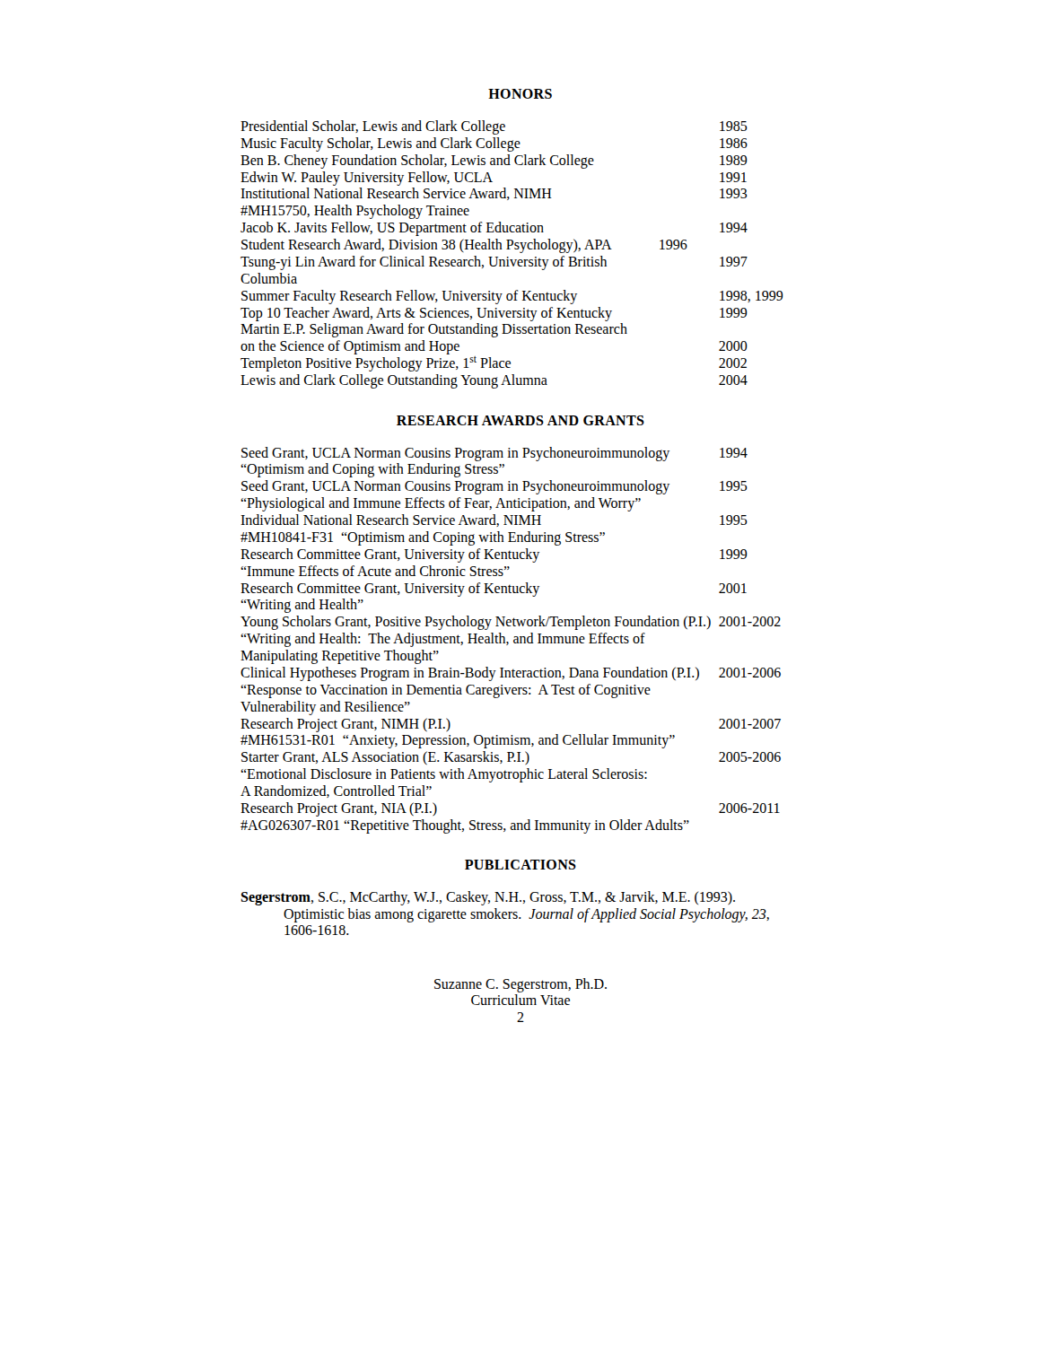HONORS
| Presidential Scholar, Lewis and Clark College | | 1985 |
| Music Faculty Scholar, Lewis and Clark College | | 1986 |
| Ben B. Cheney Foundation Scholar, Lewis and Clark College | | 1989 |
| Edwin W. Pauley University Fellow, UCLA | | 1991 |
| Institutional National Research Service Award, NIMH | | 1993 |
| #MH15750, Health Psychology Trainee | | |
| Jacob K. Javits Fellow, US Department of Education | | 1994 |
| Student Research Award, Division 38 (Health Psychology), APA | 1996 | |
| Tsung-yi Lin Award for Clinical Research, University of British Columbia | | 1997 |
| Summer Faculty Research Fellow, University of Kentucky | | 1998, 1999 |
| Top 10 Teacher Award, Arts & Sciences, University of Kentucky | | 1999 |
| Martin E.P. Seligman Award for Outstanding Dissertation Research | | |
| on the Science of Optimism and Hope | | 2000 |
| Templeton Positive Psychology Prize, 1 st Place | | 2002 |
| Lewis and Clark College Outstanding Young Alumna | | 2004 |
RESEARCH AWARDS AND GRANTS
| Seed Grant, UCLA Norman Cousins Program in Psychoneuroimmunology | 1994 |
| “Optimism and Coping with Enduring Stress” | |
| Seed Grant, UCLA Norman Cousins Program in Psychoneuroimmunology | 1995 |
| “Physiological and Immune Effects of Fear, Anticipation, and Worry” | |
| Individual National Research Service Award, NIMH | 1995 |
| #MH10841-F31 “Optimism and Coping with Enduring Stress” | |
| Research Committee Grant, University of Kentucky | 1999 |
| “Immune Effects of Acute and Chronic Stress” | |
| Research Committee Grant, University of Kentucky | 2001 |
| “Writing and Health” | |
| Young Scholars Grant, Positive Psychology Network/Templeton Foundation (P.I.) | 2001-2002 |
| “Writing and Health: The Adjustment, Health, and Immune Effects of | |
| Manipulating Repetitive Thought” | |
| Clinical Hypotheses Program in Brain-Body Interaction, Dana Foundation (P.I.) | 2001-2006 |
| “Response to Vaccination in Dementia Caregivers: A Test of Cognitive | |
| Vulnerability and Resilience” | |
| Research Project Grant, NIMH (P.I.) | 2001-2007 |
| #MH61531-R01 “Anxiety, Depression, Optimism, and Cellular Immunity” | |
| Starter Grant, ALS Association (E. Kasarskis, P.I.) | 2005-2006 |
| “Emotional Disclosure in Patients with Amyotrophic Lateral Sclerosis: | |
| A Randomized, Controlled Trial” | |
| Research Project Grant, NIA (P.I.) | 2006-2011 |
| #AG026307-R01 “Repetitive Thought, Stress, and Immunity in Older Adults” | |
PUBLICATIONS
Segerstrom, S.C., McCarthy, W.J., Caskey, N.H., Gross, T.M., & Jarvik, M.E. (1993). Optimistic bias among cigarette smokers. Journal of Applied Social Psychology, 23, 1606-1618.
Suzanne C. Segerstrom, Ph.D.
Curriculum Vitae
2